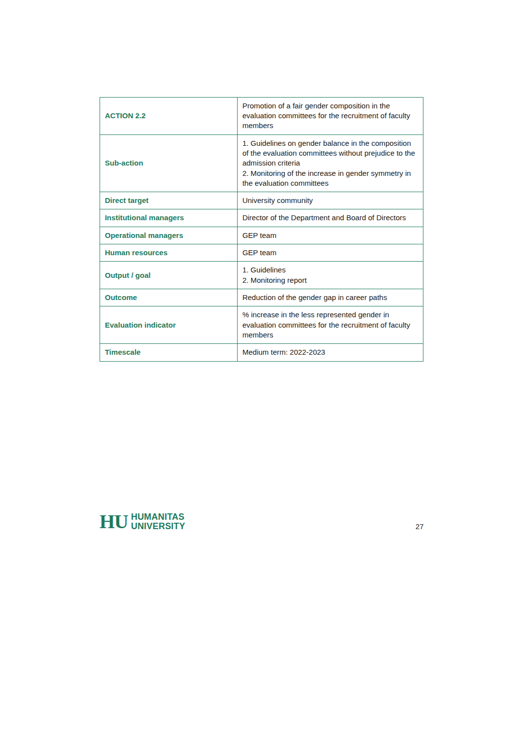| ACTION 2.2 | Promotion of a fair gender composition in the evaluation committees for the recruitment of faculty members |
| Sub-action | 1. Guidelines on gender balance in the composition of the evaluation committees without prejudice to the admission criteria 2. Monitoring of the increase in gender symmetry in the evaluation committees |
| Direct target | University community |
| Institutional managers | Director of the Department and Board of Directors |
| Operational managers | GEP team |
| Human resources | GEP team |
| Output / goal | 1. Guidelines 2. Monitoring report |
| Outcome | Reduction of the gender gap in career paths |
| Evaluation indicator | % increase in the less represented gender in evaluation committees for the recruitment of faculty members |
| Timescale | Medium term: 2022-2023 |
HU HUMANITAS UNIVERSITY
27